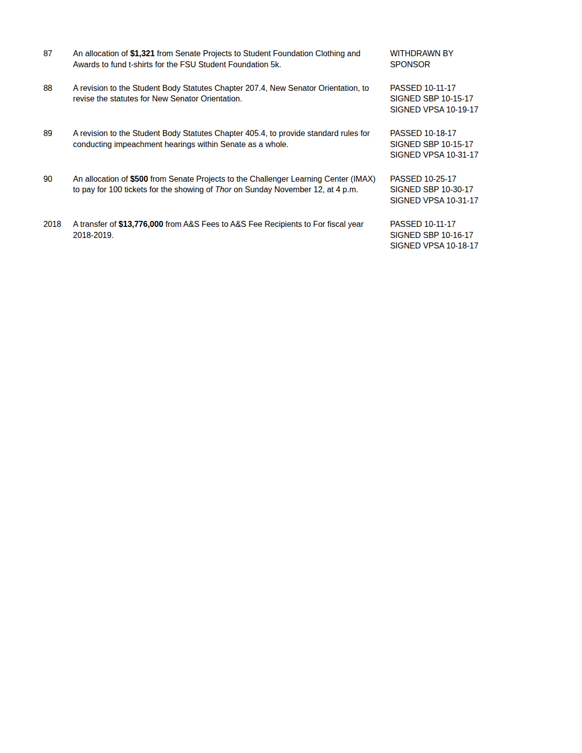| 87 | An allocation of $1,321 from Senate Projects to Student Foundation Clothing and Awards to fund t-shirts for the FSU Student Foundation 5k. | WITHDRAWN BY SPONSOR |
| 88 | A revision to the Student Body Statutes Chapter 207.4, New Senator Orientation, to revise the statutes for New Senator Orientation. | PASSED 10-11-17 SIGNED SBP 10-15-17 SIGNED VPSA 10-19-17 |
| 89 | A revision to the Student Body Statutes Chapter 405.4, to provide standard rules for conducting impeachment hearings within Senate as a whole. | PASSED 10-18-17 SIGNED SBP 10-15-17 SIGNED VPSA 10-31-17 |
| 90 | An allocation of $500 from Senate Projects to the Challenger Learning Center (IMAX) to pay for 100 tickets for the showing of Thor on Sunday November 12, at 4 p.m. | PASSED 10-25-17 SIGNED SBP 10-30-17 SIGNED VPSA 10-31-17 |
| 2018 | A transfer of $13,776,000 from A&S Fees to A&S Fee Recipients to For fiscal year 2018-2019. | PASSED 10-11-17 SIGNED SBP 10-16-17 SIGNED VPSA 10-18-17 |